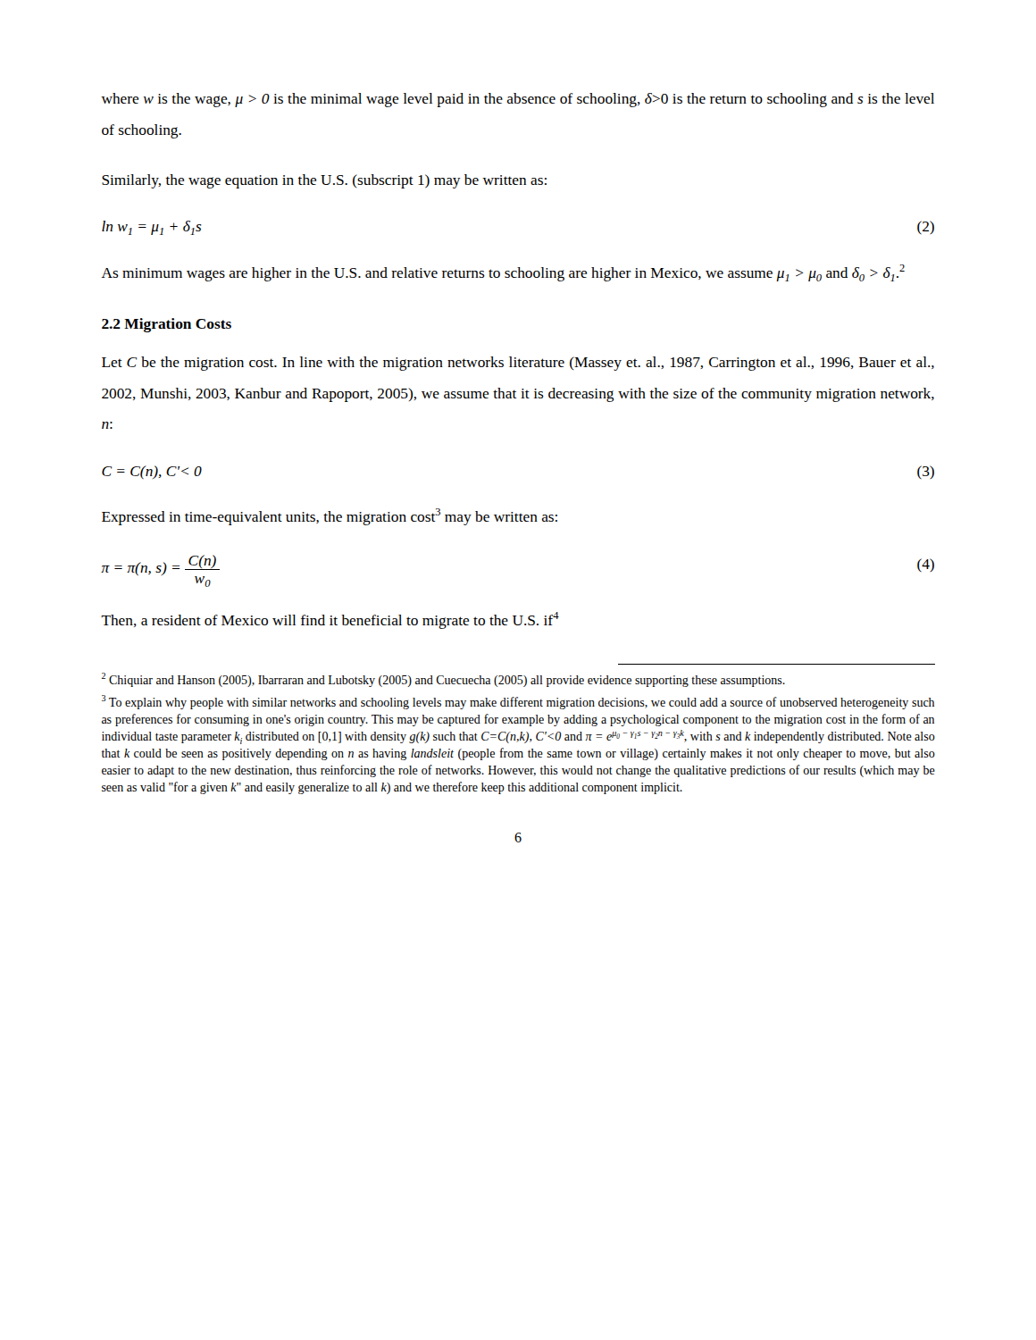where w is the wage, μ > 0 is the minimal wage level paid in the absence of schooling, δ>0 is the return to schooling and s is the level of schooling.
Similarly, the wage equation in the U.S. (subscript 1) may be written as:
ln w1 = μ1 + δ1s (2)
As minimum wages are higher in the U.S. and relative returns to schooling are higher in Mexico, we assume μ1 > μ0 and δ0 > δ1.2
2.2 Migration Costs
Let C be the migration cost. In line with the migration networks literature (Massey et. al., 1987, Carrington et al., 1996, Bauer et al., 2002, Munshi, 2003, Kanbur and Rapoport, 2005), we assume that it is decreasing with the size of the community migration network, n:
C = C(n), C'< 0 (3)
Expressed in time-equivalent units, the migration cost3 may be written as:
π = π(n, s) = C(n) w0 (4)
Then, a resident of Mexico will find it beneficial to migrate to the U.S. if4
2 Chiquiar and Hanson (2005), Ibarraran and Lubotsky (2005) and Cuecuecha (2005) all provide evidence supporting these assumptions.
3 To explain why people with similar networks and schooling levels may make different migration decisions, we could add a source of unobserved heterogeneity such as preferences for consuming in one's origin country. This may be captured for example by adding a psychological component to the migration cost in the form of an individual taste parameter ki distributed on [0,1] with density g(k) such that C=C(n,k), C'<0 and π = eμ0 − γ1s − γ2n − γ3k, with s and k independently distributed. Note also that k could be seen as positively depending on n as having landsleit (people from the same town or village) certainly makes it not only cheaper to move, but also easier to adapt to the new destination, thus reinforcing the role of networks. However, this would not change the qualitative predictions of our results (which may be seen as valid "for a given k" and easily generalize to all k) and we therefore keep this additional component implicit.
6